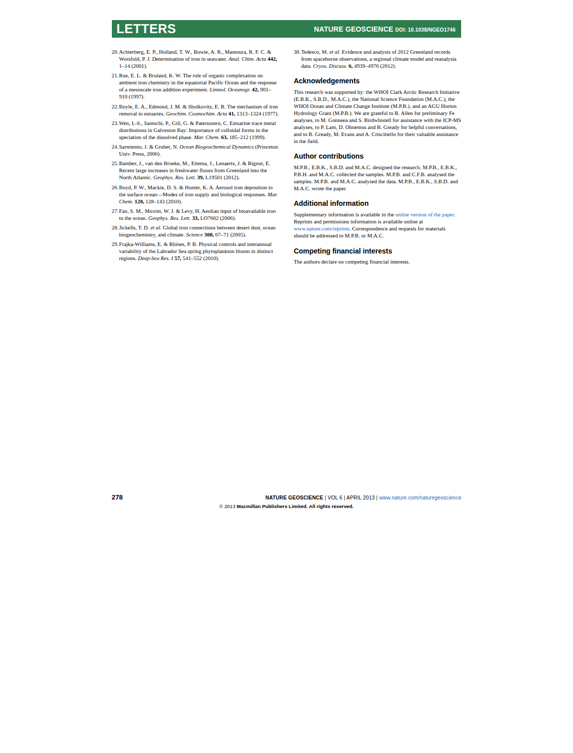LETTERS
NATURE GEOSCIENCE DOI: 10.1038/NGEO1746
Achterberg, E. P., Holland, T. W., Bowie, A. R., Mantoura, R. F. C. & Worsfold, P. J. Determination of iron in seawater. Anal. Chim. Acta 442, 1–14 (2001).
Rue, E. L. & Bruland, K. W. The role of organic complexation on ambient iron chemistry in the equatorial Pacific Ocean and the response of a mesoscale iron addition experiment. Limnol. Oceanogr. 42, 901–910 (1997).
Boyle, E. A., Edmond, J. M. & Sholkovitz, E. R. The mechanism of iron removal in estuaries. Geochim. Cosmochim. Acta 41, 1313–1324 (1977).
Wen, L-S., Santschi, P., Gill, G. & Paternostro, C. Estuarine trace metal distributions in Galveston Bay: Importance of colloidal forms in the speciation of the dissolved phase. Mar. Chem. 63, 185–212 (1999).
Sarmiento, J. & Gruber, N. Ocean Biogeochemical Dynamics (Princeton Univ. Press, 2006).
Bamber, J., van den Broeke, M., Ettema, J., Lenaerts, J. & Rignot, E. Recent large increases in freshwater fluxes from Greenland into the North Atlantic. Geophys. Res. Lett. 39, L19501 (2012).
Boyd, P. W., Mackie, D. S. & Hunter, K. A. Aerosol iron deposition to the surface ocean—Modes of iron supply and biological responses. Mar. Chem. 120, 128–143 (2010).
Fan, S. M., Moxim, W. J. & Levy, H. Aeolian input of bioavailable iron to the ocean. Geophys. Res. Lett. 33, LO7602 (2006).
Jickells, T. D. et al. Global iron connections between desert dust, ocean biogeochemistry, and climate. Science 308, 67–71 (2005).
Frajka-Williams, E. & Rhines, P. B. Physical controls and interannual variability of the Labrador Sea spring phytoplankton bloom in distinct regions. Deep-Sea Res. I 57, 541–552 (2010).
Tedesco, M. et al. Evidence and analysis of 2012 Greenland records from spaceborne observations, a regional climate model and reanalysis data. Cryos. Discuss. 6, 4939–4976 (2012).
Acknowledgements
This research was supported by: the WHOI Clark Arctic Research Initiative (E.B.K., S.B.D., M.A.C.), the National Science Foundation (M.A.C.), the WHOI Ocean and Climate Change Institute (M.P.B.), and an AGU Horton Hydrology Grant (M.P.B.). We are grateful to R. Allen for preliminary Fe analyses, to M. Gonneea and S. Birdwhistell for assistance with the ICP-MS analyses, to P. Lam, D. Ohnemus and B. Gready for helpful conversations, and to B. Gready, M. Evans and A. Criscitiello for their valuable assistance in the field.
Author contributions
M.P.B., E.B.K., S.B.D. and M.A.C. designed the research. M.P.B., E.B.K., P.B.H. and M.A.C. collected the samples. M.P.B. and C.F.B. analysed the samples. M.P.B. and M.A.C. analysed the data. M.P.B., E.B.K., S.B.D. and M.A.C. wrote the paper.
Additional information
Supplementary information is available in the online version of the paper. Reprints and permissions information is available online at www.nature.com/reprints. Correspondence and requests for materials should be addressed to M.P.B. or M.A.C.
Competing financial interests
The authors declare no competing financial interests.
278
NATURE GEOSCIENCE | VOL 6 | APRIL 2013 | www.nature.com/naturegeoscience
© 2013 Macmillan Publishers Limited. All rights reserved.